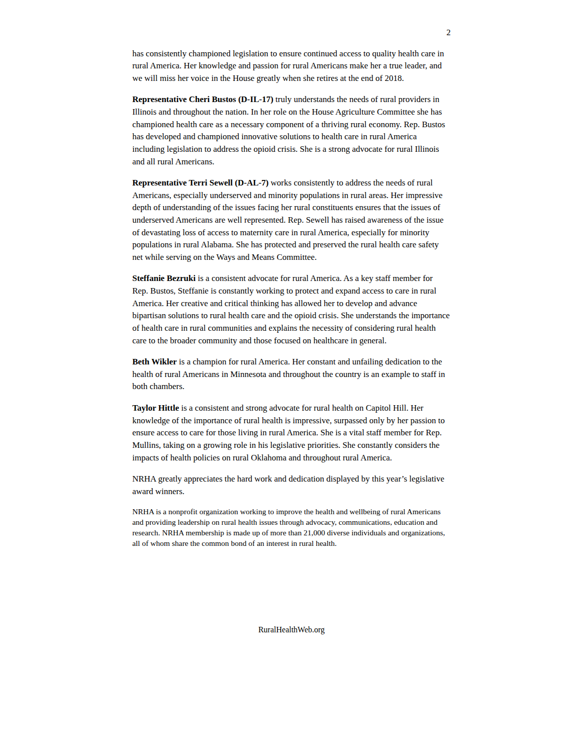2
has consistently championed legislation to ensure continued access to quality health care in rural America. Her knowledge and passion for rural Americans make her a true leader, and we will miss her voice in the House greatly when she retires at the end of 2018.
Representative Cheri Bustos (D-IL-17) truly understands the needs of rural providers in Illinois and throughout the nation. In her role on the House Agriculture Committee she has championed health care as a necessary component of a thriving rural economy. Rep. Bustos has developed and championed innovative solutions to health care in rural America including legislation to address the opioid crisis. She is a strong advocate for rural Illinois and all rural Americans.
Representative Terri Sewell (D-AL-7) works consistently to address the needs of rural Americans, especially underserved and minority populations in rural areas. Her impressive depth of understanding of the issues facing her rural constituents ensures that the issues of underserved Americans are well represented. Rep. Sewell has raised awareness of the issue of devastating loss of access to maternity care in rural America, especially for minority populations in rural Alabama. She has protected and preserved the rural health care safety net while serving on the Ways and Means Committee.
Steffanie Bezruki is a consistent advocate for rural America. As a key staff member for Rep. Bustos, Steffanie is constantly working to protect and expand access to care in rural America. Her creative and critical thinking has allowed her to develop and advance bipartisan solutions to rural health care and the opioid crisis. She understands the importance of health care in rural communities and explains the necessity of considering rural health care to the broader community and those focused on healthcare in general.
Beth Wikler is a champion for rural America. Her constant and unfailing dedication to the health of rural Americans in Minnesota and throughout the country is an example to staff in both chambers.
Taylor Hittle is a consistent and strong advocate for rural health on Capitol Hill. Her knowledge of the importance of rural health is impressive, surpassed only by her passion to ensure access to care for those living in rural America. She is a vital staff member for Rep. Mullins, taking on a growing role in his legislative priorities. She constantly considers the impacts of health policies on rural Oklahoma and throughout rural America.
NRHA greatly appreciates the hard work and dedication displayed by this year’s legislative award winners.
NRHA is a nonprofit organization working to improve the health and wellbeing of rural Americans and providing leadership on rural health issues through advocacy, communications, education and research. NRHA membership is made up of more than 21,000 diverse individuals and organizations, all of whom share the common bond of an interest in rural health.
RuralHealthWeb.org